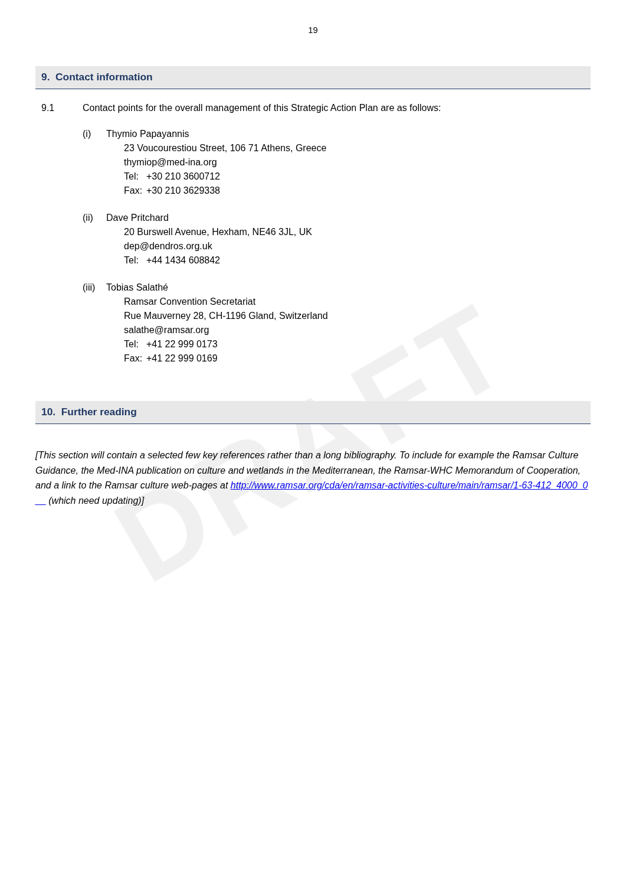DRAFT
19
9. Contact information
9.1
Contact points for the overall management of this Strategic Action Plan are as follows:
(i)
Thymio Papayannis
23 Voucourestiou Street, 106 71 Athens, Greece
thymiop@med-ina.org
Tel:+30 210 3600712
Fax:+30 210 3629338
(ii)
Dave Pritchard
20 Burswell Avenue, Hexham, NE46 3JL, UK
dep@dendros.org.uk
Tel:+44 1434 608842
(iii)
Tobias Salathé
Ramsar Convention Secretariat
Rue Mauverney 28, CH-1196 Gland, Switzerland
salathe@ramsar.org
Tel:+41 22 999 0173
Fax:+41 22 999 0169
10. Further reading
[This section will contain a selected few key references rather than a long bibliography. To include for example the Ramsar Culture Guidance, the Med-INA publication on culture and wetlands in the Mediterranean, the Ramsar-WHC Memorandum of Cooperation, and a link to the Ramsar culture web-pages at http://www.ramsar.org/cda/en/ramsar-activities-culture/main/ramsar/1-63-412_4000_0__ (which need updating)]